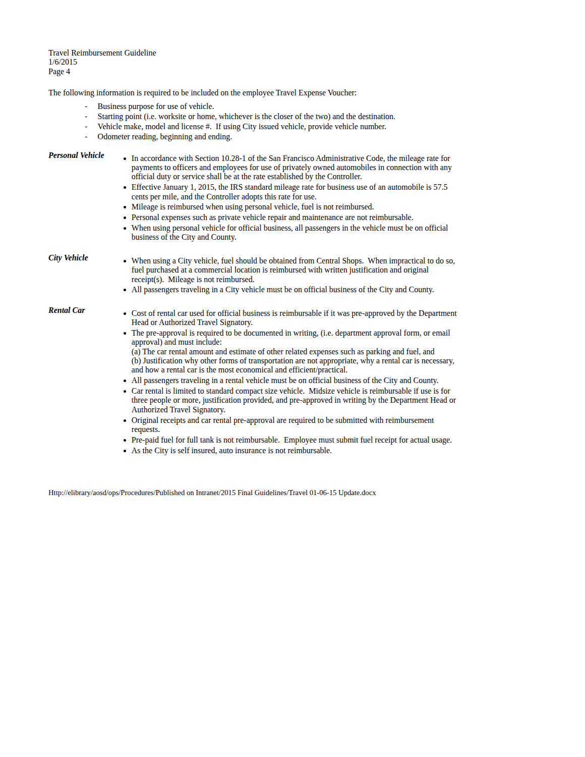Travel Reimbursement Guideline
1/6/2015
Page 4
The following information is required to be included on the employee Travel Expense Voucher:
Business purpose for use of vehicle.
Starting point (i.e. worksite or home, whichever is the closer of the two) and the destination.
Vehicle make, model and license #. If using City issued vehicle, provide vehicle number.
Odometer reading, beginning and ending.
| Personal Vehicle | In accordance with Section 10.28-1 of the San Francisco Administrative Code, the mileage rate for payments to officers and employees for use of privately owned automobiles in connection with any official duty or service shall be at the rate established by the Controller. Effective January 1, 2015, the IRS standard mileage rate for business use of an automobile is 57.5 cents per mile, and the Controller adopts this rate for use. Mileage is reimbursed when using personal vehicle, fuel is not reimbursed. Personal expenses such as private vehicle repair and maintenance are not reimbursable. When using personal vehicle for official business, all passengers in the vehicle must be on official business of the City and County. |
| City Vehicle | When using a City vehicle, fuel should be obtained from Central Shops. When impractical to do so, fuel purchased at a commercial location is reimbursed with written justification and original receipt(s). Mileage is not reimbursed. All passengers traveling in a City vehicle must be on official business of the City and County. |
| Rental Car | Cost of rental car used for official business is reimbursable if it was pre-approved by the Department Head or Authorized Travel Signatory. The pre-approval is required to be documented in writing, (i.e. department approval form, or email approval) and must include: (a) The car rental amount and estimate of other related expenses such as parking and fuel, and (b) Justification why other forms of transportation are not appropriate, why a rental car is necessary, and how a rental car is the most economical and efficient/practical. All passengers traveling in a rental vehicle must be on official business of the City and County. Car rental is limited to standard compact size vehicle. Midsize vehicle is reimbursable if use is for three people or more, justification provided, and pre-approved in writing by the Department Head or Authorized Travel Signatory. Original receipts and car rental pre-approval are required to be submitted with reimbursement requests. Pre-paid fuel for full tank is not reimbursable. Employee must submit fuel receipt for actual usage. As the City is self insured, auto insurance is not reimbursable. |
Http://elibrary/aosd/ops/Procedures/Published on Intranet/2015 Final Guidelines/Travel 01-06-15 Update.docx